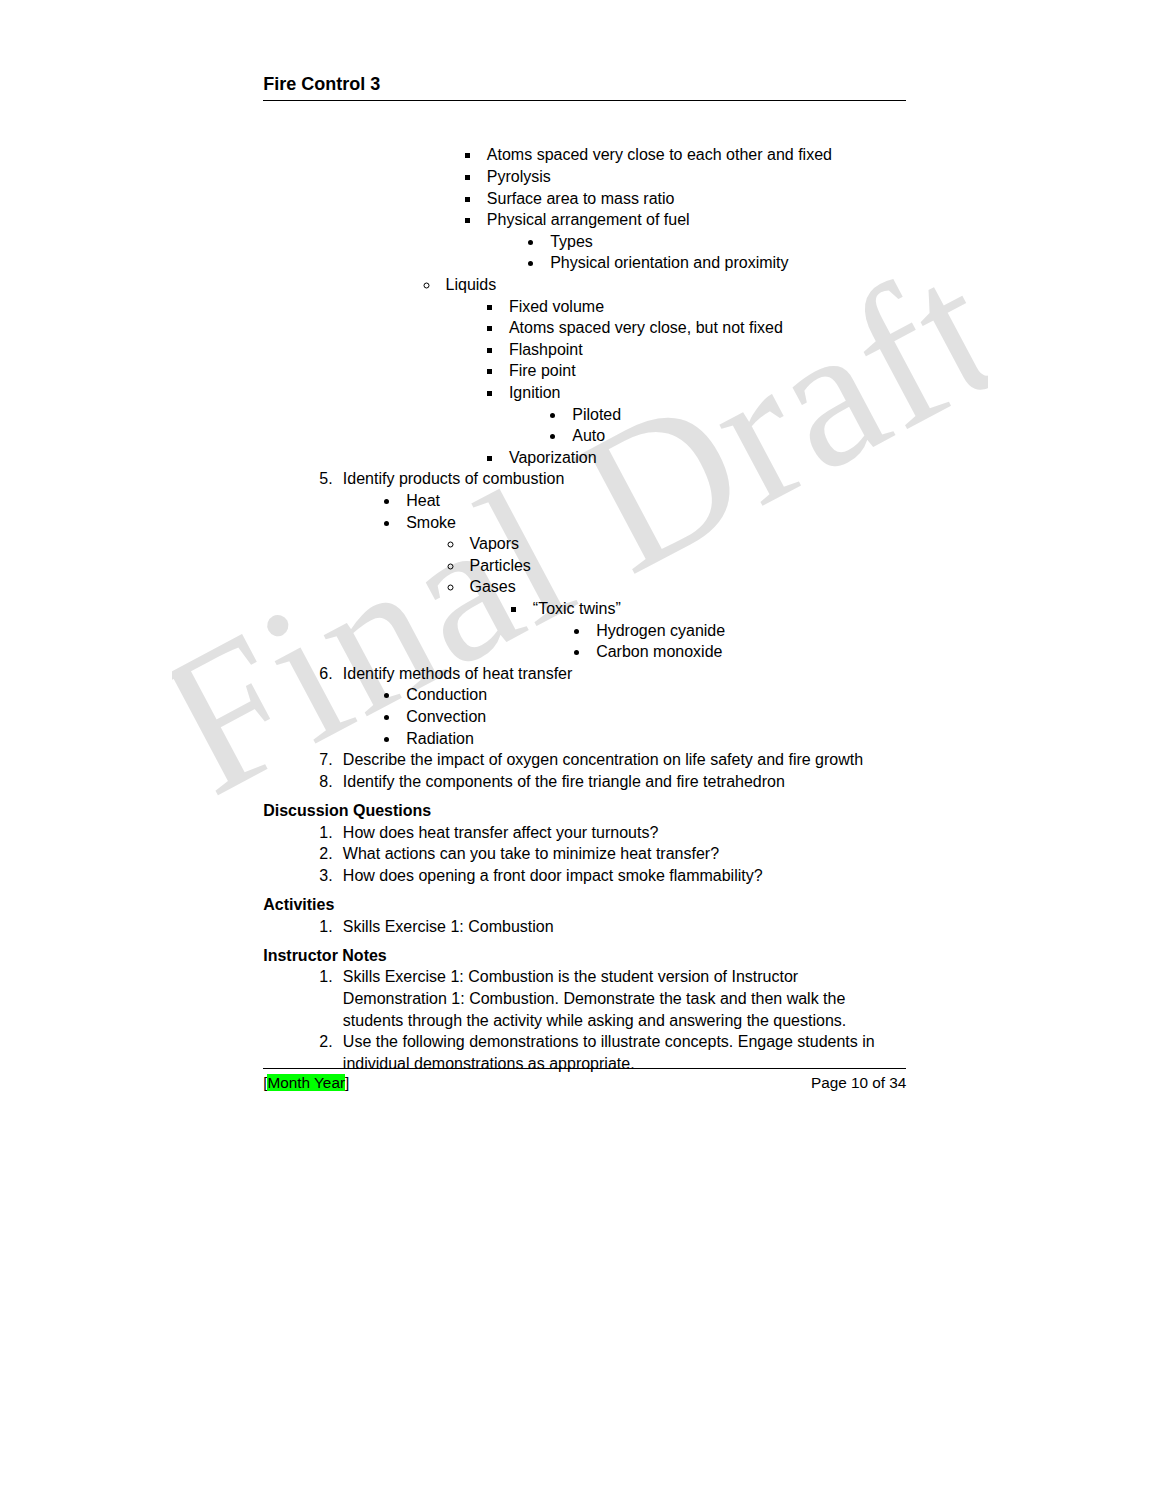Final Draft
Fire Control 3
Atoms spaced very close to each other and fixed
Pyrolysis
Surface area to mass ratio
Physical arrangement of fuel
Types
Physical orientation and proximity
Liquids
Fixed volume
Atoms spaced very close, but not fixed
Flashpoint
Fire point
Ignition
Piloted
Auto
Vaporization
Identify products of combustion
Heat
Smoke
Vapors
Particles
Gases
“Toxic twins”
Hydrogen cyanide
Carbon monoxide
Identify methods of heat transfer
Conduction
Convection
Radiation
Describe the impact of oxygen concentration on life safety and fire growth
Identify the components of the fire triangle and fire tetrahedron
Discussion Questions
How does heat transfer affect your turnouts?
What actions can you take to minimize heat transfer?
How does opening a front door impact smoke flammability?
Activities
Skills Exercise 1: Combustion
Instructor Notes
Skills Exercise 1: Combustion is the student version of Instructor Demonstration 1: Combustion. Demonstrate the task and then walk the students through the activity while asking and answering the questions.
Use the following demonstrations to illustrate concepts. Engage students in individual demonstrations as appropriate.
[Month Year]
Page 10 of 34